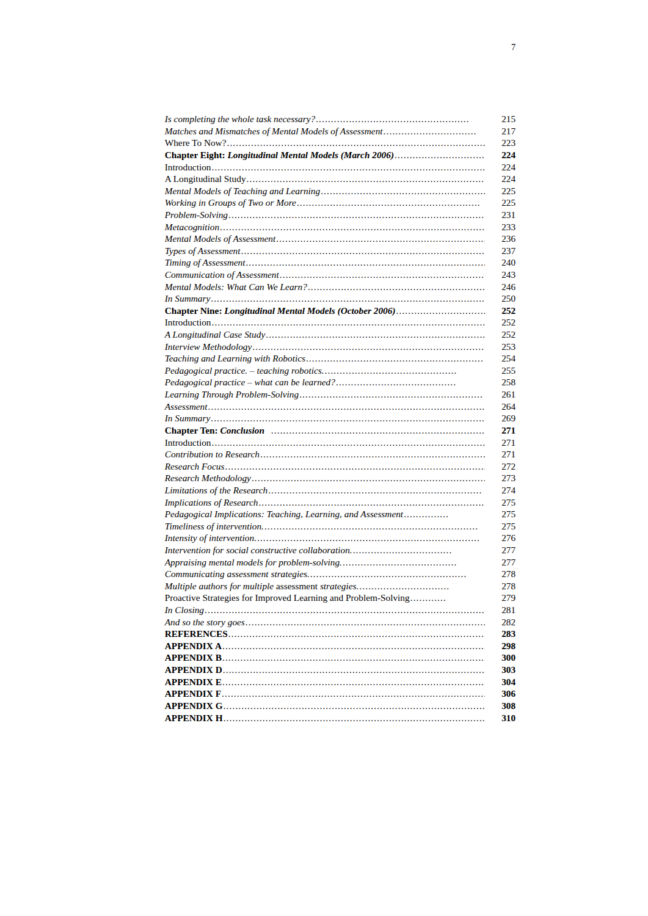7
Is completing the whole task necessary?................................................... 215
Matches and Mismatches of Mental Models of Assessment............................... 217
Where To Now?..................................................................................................... 223
Chapter Eight: Longitudinal Mental Models (March 2006)................................ 224
Introduction............................................................................................................. 224
A Longitudinal Study............................................................................................ 224
Mental Models of Teaching and Learning........................................................... 225
Working in Groups of Two or More............................................................. 225
Problem-Solving....................................................................................... 231
Metacognition.......................................................................................... 233
Mental Models of Assessment............................................................................. 236
Types of Assessment................................................................................... 237
Timing of Assessment.................................................................................. 240
Communication of Assessment..................................................................... 243
Mental Models: What Can We Learn?.............................................................. 246
In Summary......................................................................................................... 250
Chapter Nine: Longitudinal Mental Models (October 2006).............................. 252
Introduction............................................................................................................. 252
A Longitudinal Case Study................................................................................. 252
Interview Methodology................................................................................ 253
Teaching and Learning with Robotics........................................................... 254
Pedagogical practice. – teaching robotics............................................. 255
Pedagogical practice – what can be learned?........................................ 258
Learning Through Problem-Solving............................................................. 261
Assessment.............................................................................................. 264
In Summary......................................................................................................... 269
Chapter Ten: Conclusion ................................................................................... 271
Introduction............................................................................................................. 271
Contribution to Research.................................................................................... 271
Research Focus......................................................................................... 272
Research Methodology................................................................................. 273
Limitations of the Research....................................................................... 274
Implications of Research..................................................................................... 275
Pedagogical Implications: Teaching, Learning, and Assessment............... 275
Timeliness of intervention........................................................................ 275
Intensity of intervention........................................................................... 276
Intervention for social constructive collaboration.................................. 277
Appraising mental models for problem-solving....................................... 277
Communicating assessment strategies..................................................... 278
Multiple authors for multiple assessment strategies............................... 278
Proactive Strategies for Improved Learning and Problem-Solving............ 279
In Closing............................................................................................................ 281
And so the story goes.................................................................................. 282
REFERENCES............................................................................................... 283
APPENDIX A.................................................................................................... 298
APPENDIX B.................................................................................................... 300
APPENDIX D.................................................................................................... 303
APPENDIX E..................................................................................................... 304
APPENDIX F..................................................................................................... 306
APPENDIX G.................................................................................................... 308
APPENDIX H.................................................................................................... 310